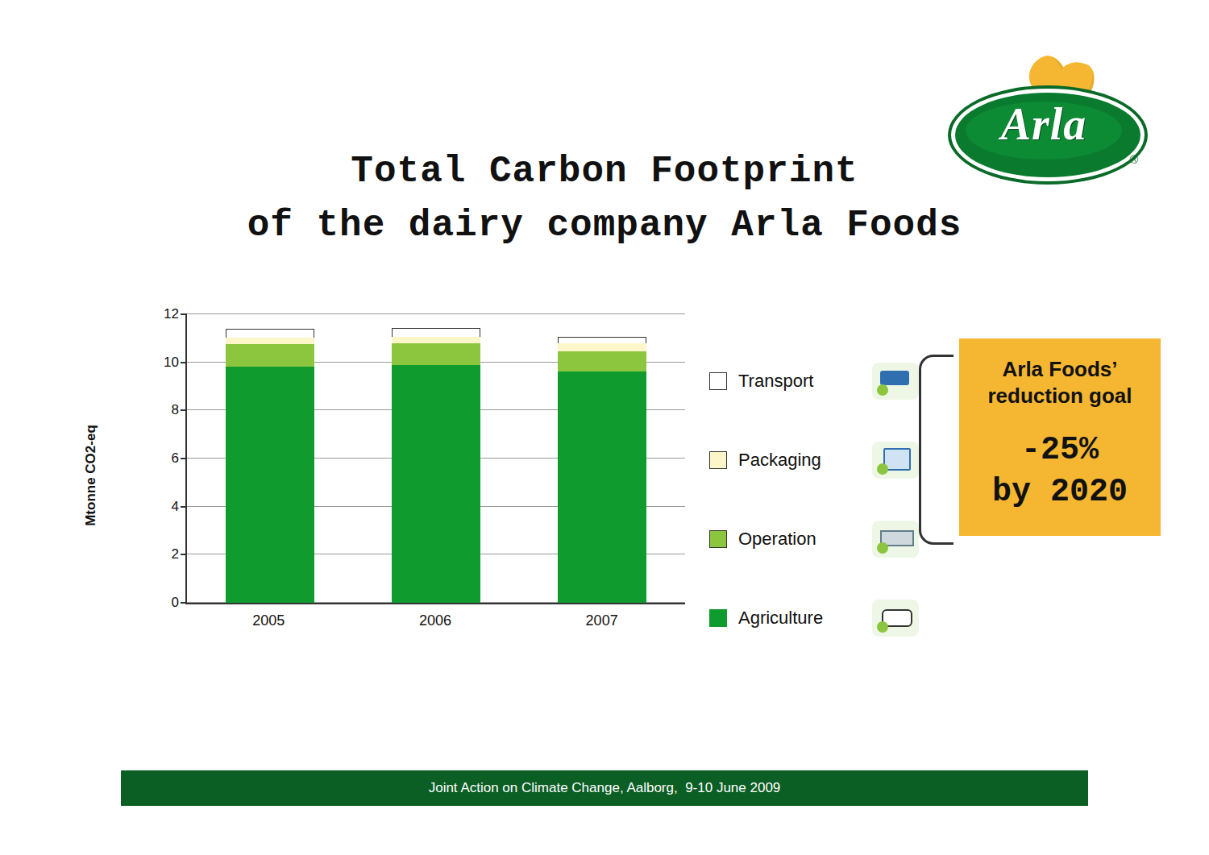Arla
®
Total Carbon Footprint
of the dairy company Arla Foods
Mtonne CO2-eq
0
2
4
6
8
10
12
2005 2006 2007
Transport
Packaging
Operation
Agriculture
Arla Foods’
reduction goal
-25%
by 2020
Joint Action on Climate Change, Aalborg, 9-10 June 2009